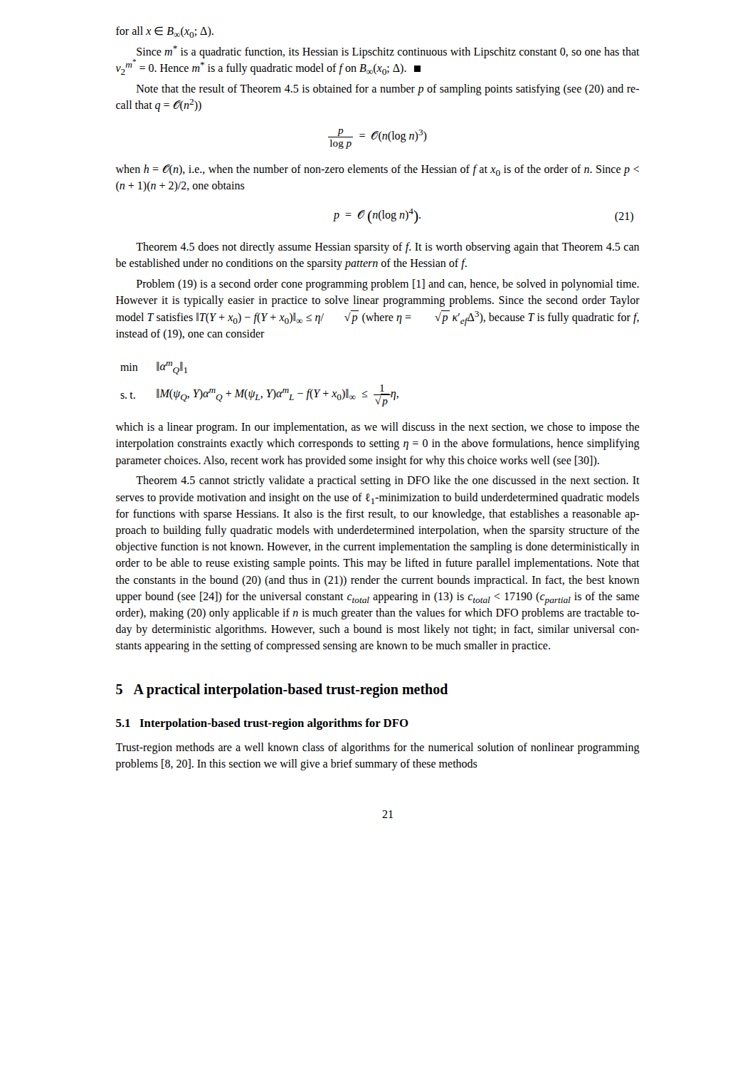for all x ∈ B∞(x0; Δ).
Since m* is a quadratic function, its Hessian is Lipschitz continuous with Lipschitz constant 0, so one has that ν2m* = 0. Hence m* is a fully quadratic model of f on B∞(x0; Δ).
Note that the result of Theorem 4.5 is obtained for a number p of sampling points satisfying (see (20) and recall that q = 𝒪(n2))
plog p = 𝒪(n(log n)3)
when h = 𝒪(n), i.e., when the number of non-zero elements of the Hessian of f at x0 is of the order of n. Since p < (n + 1)(n + 2)/2, one obtains
p = 𝒪 (n(log n)4). (21)
Theorem 4.5 does not directly assume Hessian sparsity of f. It is worth observing again that Theorem 4.5 can be established under no conditions on the sparsity pattern of the Hessian of f.
Problem (19) is a second order cone programming problem [1] and can, hence, be solved in polynomial time. However it is typically easier in practice to solve linear programming problems. Since the second order Taylor model T satisfies ‖T(Y + x0) − f(Y + x0)‖∞ ≤ η/√p (where η = √p κ′efΔ3), because T is fully quadratic for f, instead of (19), one can consider
| min | ‖ α m Q ‖ 1 |
| s. t. | ‖ M ( ψ Q , Y ) α m Q + M ( ψ L , Y ) α m L − f ( Y + x 0 ) ‖ ∞ ≤ 1 √ p η , |
which is a linear program. In our implementation, as we will discuss in the next section, we chose to impose the interpolation constraints exactly which corresponds to setting η = 0 in the above formulations, hence simplifying parameter choices. Also, recent work has provided some insight for why this choice works well (see [30]).
Theorem 4.5 cannot strictly validate a practical setting in DFO like the one discussed in the next section. It serves to provide motivation and insight on the use of ℓ1-minimization to build underdetermined quadratic models for functions with sparse Hessians. It also is the first result, to our knowledge, that establishes a reasonable approach to building fully quadratic models with underdetermined interpolation, when the sparsity structure of the objective function is not known. However, in the current implementation the sampling is done deterministically in order to be able to reuse existing sample points. This may be lifted in future parallel implementations. Note that the constants in the bound (20) (and thus in (21)) render the current bounds impractical. In fact, the best known upper bound (see [24]) for the universal constant ctotal appearing in (13) is ctotal < 17190 (cpartial is of the same order), making (20) only applicable if n is much greater than the values for which DFO problems are tractable today by deterministic algorithms. However, such a bound is most likely not tight; in fact, similar universal constants appearing in the setting of compressed sensing are known to be much smaller in practice.
5 A practical interpolation-based trust-region method
5.1 Interpolation-based trust-region algorithms for DFO
Trust-region methods are a well known class of algorithms for the numerical solution of nonlinear programming problems [8, 20]. In this section we will give a brief summary of these methods
21